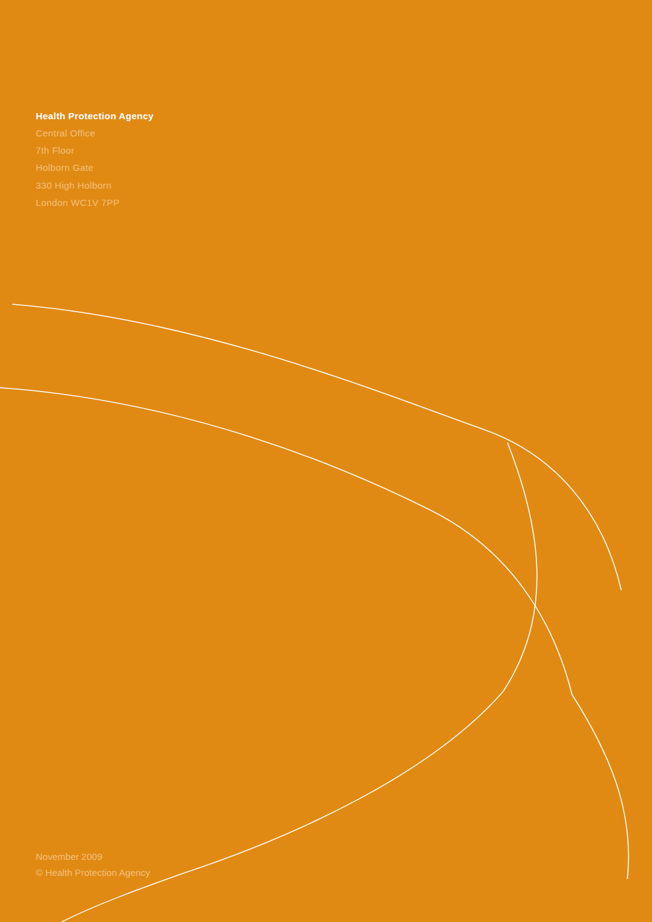Health Protection Agency
Central Office
7th Floor
Holborn Gate
330 High Holborn
London WC1V 7PP
November 2009
© Health Protection Agency